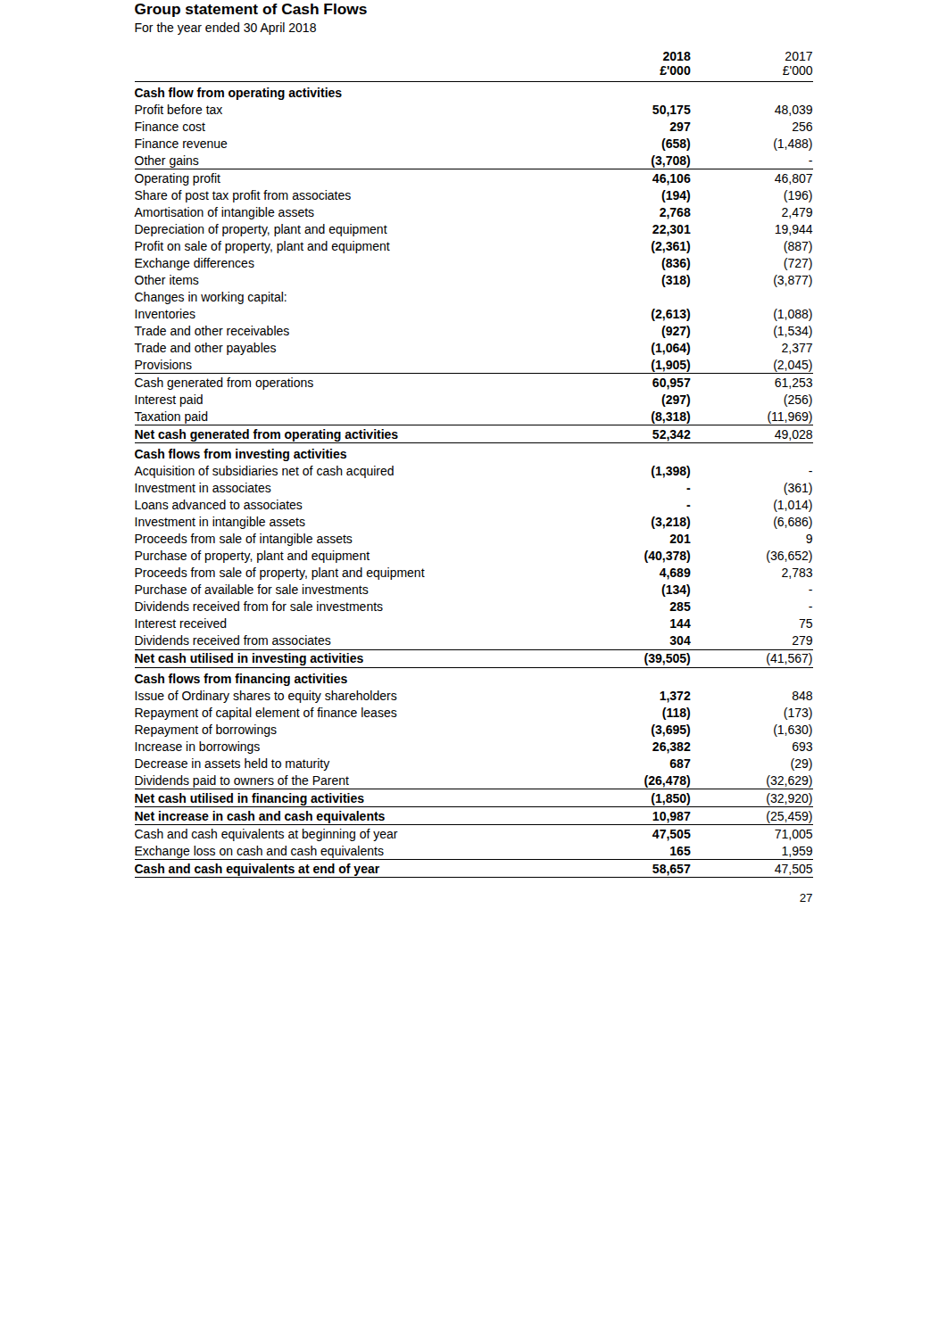Group statement of Cash Flows
For the year ended 30 April 2018
| | 2018 | 2017 |
| | £'000 | £'000 |
| Cash flow from operating activities | | |
| Profit before tax | 50,175 | 48,039 |
| Finance cost | 297 | 256 |
| Finance revenue | (658) | (1,488) |
| Other gains | (3,708) | - |
| Operating profit | 46,106 | 46,807 |
| Share of post tax profit from associates | (194) | (196) |
| Amortisation of intangible assets | 2,768 | 2,479 |
| Depreciation of property, plant and equipment | 22,301 | 19,944 |
| Profit on sale of property, plant and equipment | (2,361) | (887) |
| Exchange differences | (836) | (727) |
| Other items | (318) | (3,877) |
| Changes in working capital: | | |
| Inventories | (2,613) | (1,088) |
| Trade and other receivables | (927) | (1,534) |
| Trade and other payables | (1,064) | 2,377 |
| Provisions | (1,905) | (2,045) |
| Cash generated from operations | 60,957 | 61,253 |
| Interest paid | (297) | (256) |
| Taxation paid | (8,318) | (11,969) |
| Net cash generated from operating activities | 52,342 | 49,028 |
| Cash flows from investing activities | | |
| Acquisition of subsidiaries net of cash acquired | (1,398) | - |
| Investment in associates | - | (361) |
| Loans advanced to associates | - | (1,014) |
| Investment in intangible assets | (3,218) | (6,686) |
| Proceeds from sale of intangible assets | 201 | 9 |
| Purchase of property, plant and equipment | (40,378) | (36,652) |
| Proceeds from sale of property, plant and equipment | 4,689 | 2,783 |
| Purchase of available for sale investments | (134) | - |
| Dividends received from for sale investments | 285 | - |
| Interest received | 144 | 75 |
| Dividends received from associates | 304 | 279 |
| Net cash utilised in investing activities | (39,505) | (41,567) |
| Cash flows from financing activities | | |
| Issue of Ordinary shares to equity shareholders | 1,372 | 848 |
| Repayment of capital element of finance leases | (118) | (173) |
| Repayment of borrowings | (3,695) | (1,630) |
| Increase in borrowings | 26,382 | 693 |
| Decrease in assets held to maturity | 687 | (29) |
| Dividends paid to owners of the Parent | (26,478) | (32,629) |
| Net cash utilised in financing activities | (1,850) | (32,920) |
| Net increase in cash and cash equivalents | 10,987 | (25,459) |
| Cash and cash equivalents at beginning of year | 47,505 | 71,005 |
| Exchange loss on cash and cash equivalents | 165 | 1,959 |
| Cash and cash equivalents at end of year | 58,657 | 47,505 |
27